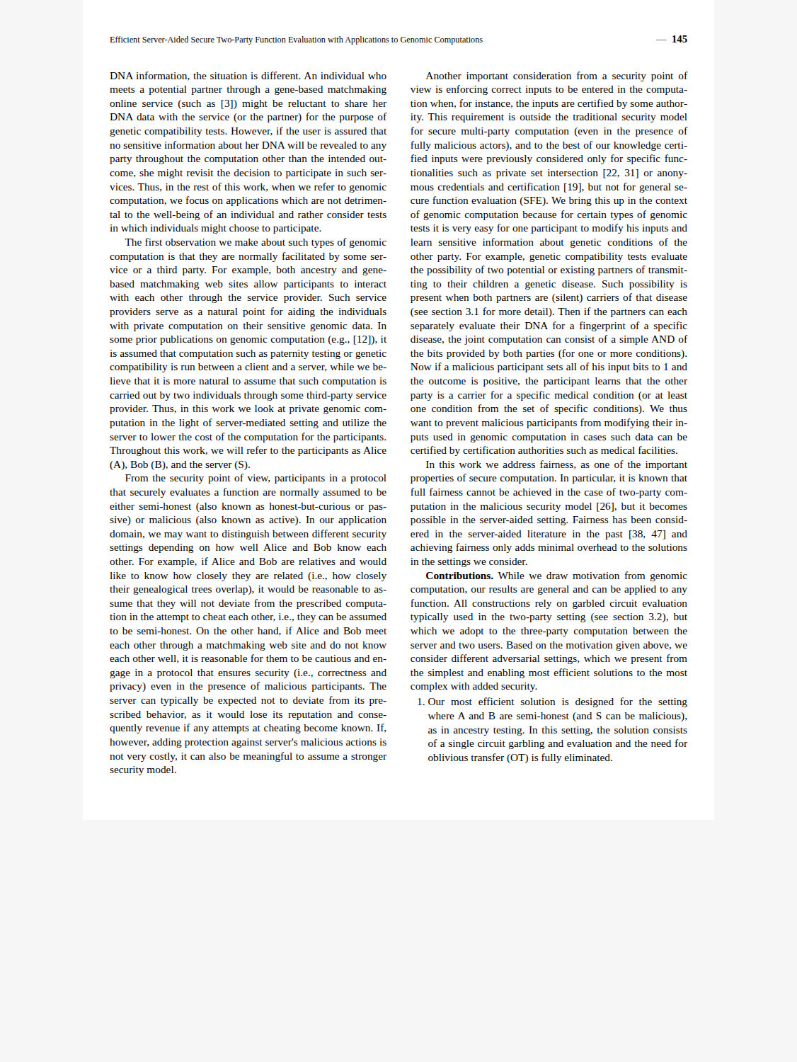Efficient Server-Aided Secure Two-Party Function Evaluation with Applications to Genomic Computations 145
DNA information, the situation is different. An individual who meets a potential partner through a gene-based matchmaking online service (such as [3]) might be reluctant to share her DNA data with the service (or the partner) for the purpose of genetic compatibility tests. However, if the user is assured that no sensitive information about her DNA will be revealed to any party throughout the computation other than the intended outcome, she might revisit the decision to participate in such services. Thus, in the rest of this work, when we refer to genomic computation, we focus on applications which are not detrimental to the well-being of an individual and rather consider tests in which individuals might choose to participate.
The first observation we make about such types of genomic computation is that they are normally facilitated by some service or a third party. For example, both ancestry and gene-based matchmaking web sites allow participants to interact with each other through the service provider. Such service providers serve as a natural point for aiding the individuals with private computation on their sensitive genomic data. In some prior publications on genomic computation (e.g., [12]), it is assumed that computation such as paternity testing or genetic compatibility is run between a client and a server, while we believe that it is more natural to assume that such computation is carried out by two individuals through some third-party service provider. Thus, in this work we look at private genomic computation in the light of server-mediated setting and utilize the server to lower the cost of the computation for the participants. Throughout this work, we will refer to the participants as Alice (A), Bob (B), and the server (S).
From the security point of view, participants in a protocol that securely evaluates a function are normally assumed to be either semi-honest (also known as honest-but-curious or passive) or malicious (also known as active). In our application domain, we may want to distinguish between different security settings depending on how well Alice and Bob know each other. For example, if Alice and Bob are relatives and would like to know how closely they are related (i.e., how closely their genealogical trees overlap), it would be reasonable to assume that they will not deviate from the prescribed computation in the attempt to cheat each other, i.e., they can be assumed to be semi-honest. On the other hand, if Alice and Bob meet each other through a matchmaking web site and do not know each other well, it is reasonable for them to be cautious and engage in a protocol that ensures security (i.e., correctness and privacy) even in the presence of malicious participants. The server can typically be expected not to deviate from its prescribed behavior, as it would lose its reputation and consequently revenue if any attempts at cheating become known. If, however, adding protection against server's malicious actions is not very costly, it can also be meaningful to assume a stronger security model.
Another important consideration from a security point of view is enforcing correct inputs to be entered in the computation when, for instance, the inputs are certified by some authority. This requirement is outside the traditional security model for secure multi-party computation (even in the presence of fully malicious actors), and to the best of our knowledge certified inputs were previously considered only for specific functionalities such as private set intersection [22, 31] or anonymous credentials and certification [19], but not for general secure function evaluation (SFE). We bring this up in the context of genomic computation because for certain types of genomic tests it is very easy for one participant to modify his inputs and learn sensitive information about genetic conditions of the other party. For example, genetic compatibility tests evaluate the possibility of two potential or existing partners of transmitting to their children a genetic disease. Such possibility is present when both partners are (silent) carriers of that disease (see section 3.1 for more detail). Then if the partners can each separately evaluate their DNA for a fingerprint of a specific disease, the joint computation can consist of a simple AND of the bits provided by both parties (for one or more conditions). Now if a malicious participant sets all of his input bits to 1 and the outcome is positive, the participant learns that the other party is a carrier for a specific medical condition (or at least one condition from the set of specific conditions). We thus want to prevent malicious participants from modifying their inputs used in genomic computation in cases such data can be certified by certification authorities such as medical facilities.
In this work we address fairness, as one of the important properties of secure computation. In particular, it is known that full fairness cannot be achieved in the case of two-party computation in the malicious security model [26], but it becomes possible in the server-aided setting. Fairness has been considered in the server-aided literature in the past [38, 47] and achieving fairness only adds minimal overhead to the solutions in the settings we consider.
Contributions. While we draw motivation from genomic computation, our results are general and can be applied to any function. All constructions rely on garbled circuit evaluation typically used in the two-party setting (see section 3.2), but which we adopt to the three-party computation between the server and two users. Based on the motivation given above, we consider different adversarial settings, which we present from the simplest and enabling most efficient solutions to the most complex with added security.
Our most efficient solution is designed for the setting where A and B are semi-honest (and S can be malicious), as in ancestry testing. In this setting, the solution consists of a single circuit garbling and evaluation and the need for oblivious transfer (OT) is fully eliminated.